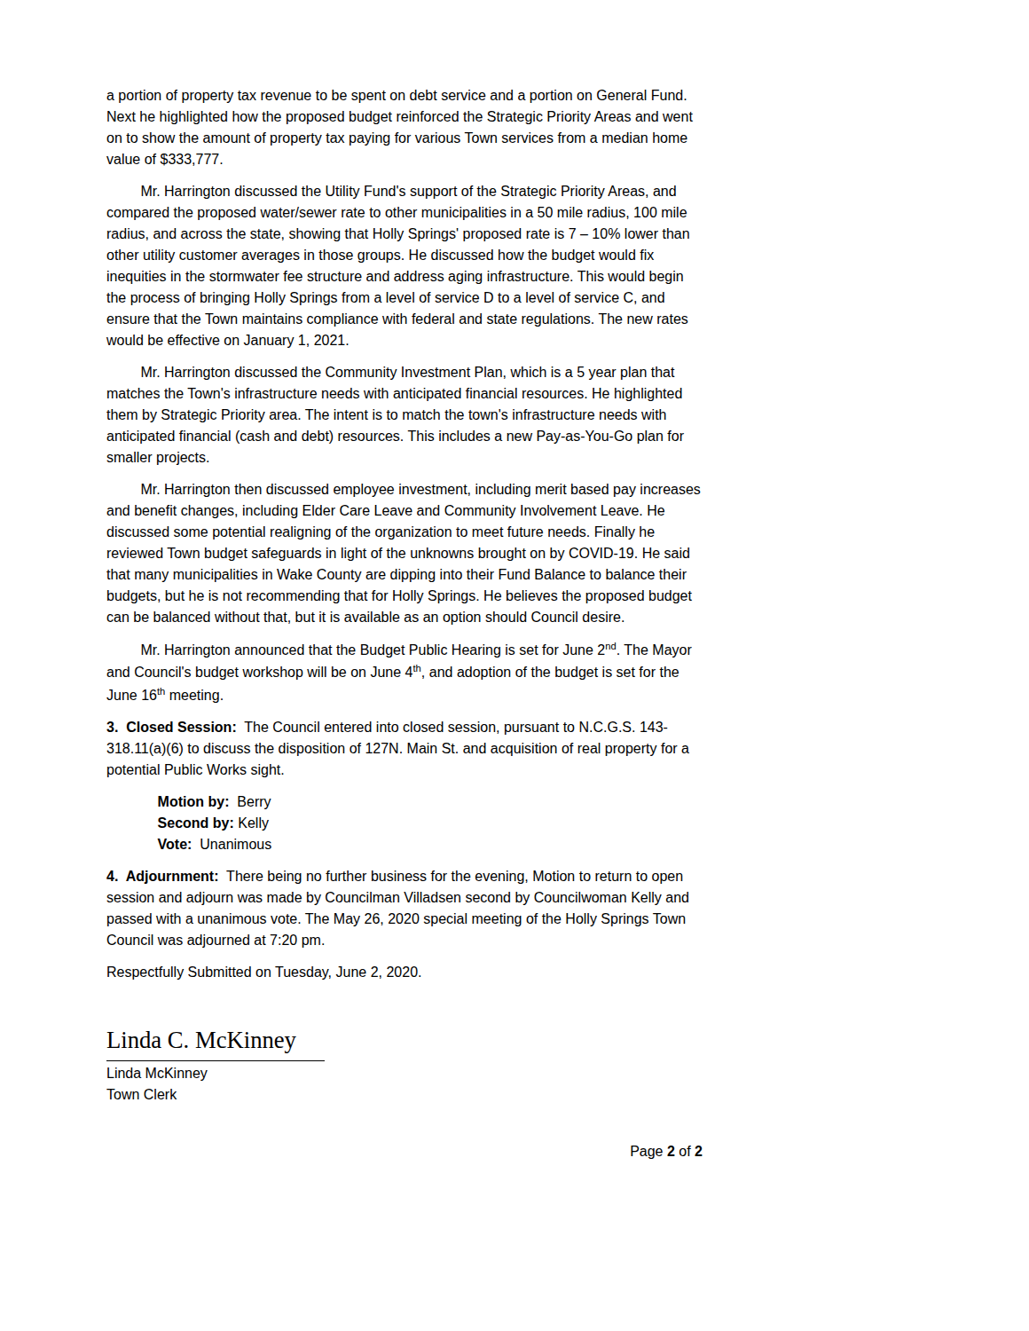a portion of property tax revenue to be spent on debt service and a portion on General Fund. Next he highlighted how the proposed budget reinforced the Strategic Priority Areas and went on to show the amount of property tax paying for various Town services from a median home value of $333,777.
Mr. Harrington discussed the Utility Fund's support of the Strategic Priority Areas, and compared the proposed water/sewer rate to other municipalities in a 50 mile radius, 100 mile radius, and across the state, showing that Holly Springs' proposed rate is 7 – 10% lower than other utility customer averages in those groups. He discussed how the budget would fix inequities in the stormwater fee structure and address aging infrastructure. This would begin the process of bringing Holly Springs from a level of service D to a level of service C, and ensure that the Town maintains compliance with federal and state regulations. The new rates would be effective on January 1, 2021.
Mr. Harrington discussed the Community Investment Plan, which is a 5 year plan that matches the Town's infrastructure needs with anticipated financial resources. He highlighted them by Strategic Priority area. The intent is to match the town's infrastructure needs with anticipated financial (cash and debt) resources. This includes a new Pay-as-You-Go plan for smaller projects.
Mr. Harrington then discussed employee investment, including merit based pay increases and benefit changes, including Elder Care Leave and Community Involvement Leave. He discussed some potential realigning of the organization to meet future needs. Finally he reviewed Town budget safeguards in light of the unknowns brought on by COVID-19. He said that many municipalities in Wake County are dipping into their Fund Balance to balance their budgets, but he is not recommending that for Holly Springs. He believes the proposed budget can be balanced without that, but it is available as an option should Council desire.
Mr. Harrington announced that the Budget Public Hearing is set for June 2nd. The Mayor and Council's budget workshop will be on June 4th, and adoption of the budget is set for the June 16th meeting.
3. Closed Session: The Council entered into closed session, pursuant to N.C.G.S. 143-318.11(a)(6) to discuss the disposition of 127N. Main St. and acquisition of real property for a potential Public Works sight.
Motion by: Berry
Second by: Kelly
Vote: Unanimous
4. Adjournment: There being no further business for the evening, Motion to return to open session and adjourn was made by Councilman Villadsen second by Councilwoman Kelly and passed with a unanimous vote. The May 26, 2020 special meeting of the Holly Springs Town Council was adjourned at 7:20 pm.
Respectfully Submitted on Tuesday, June 2, 2020.
Linda C. McKinney
Linda McKinney
Town Clerk
Page 2 of 2